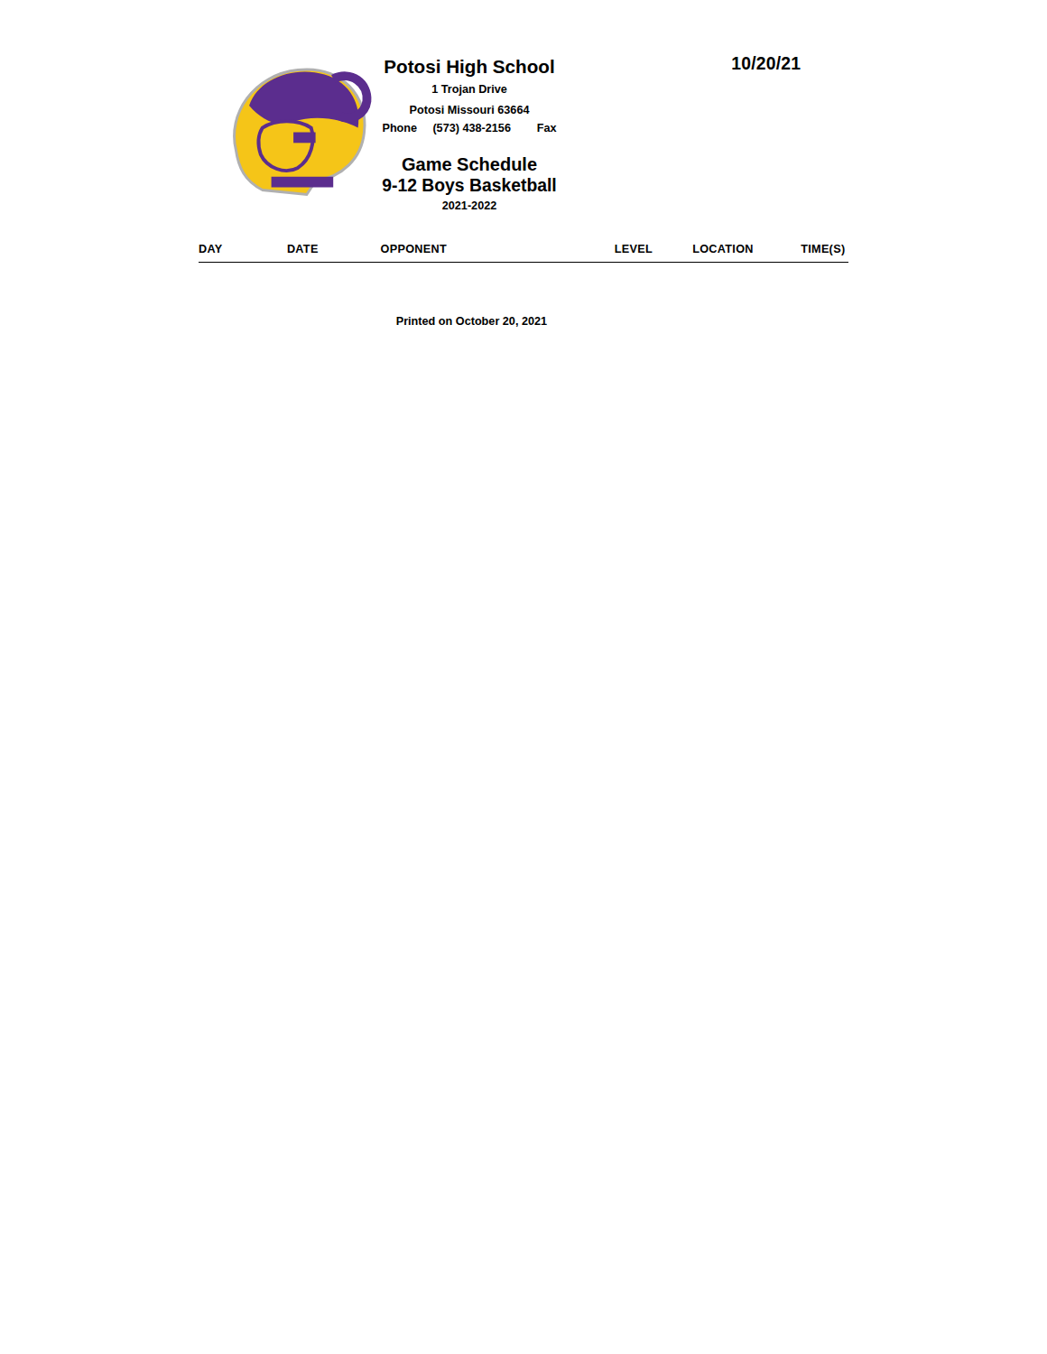10/20/21
Potosi High School
1 Trojan Drive
Potosi Missouri 63664
Phone (573) 438-2156 Fax
Game Schedule
9-12 Boys Basketball
2021-2022
DAY DATE OPPONENT LEVEL LOCATION TIME(S)
Printed on October 20, 2021